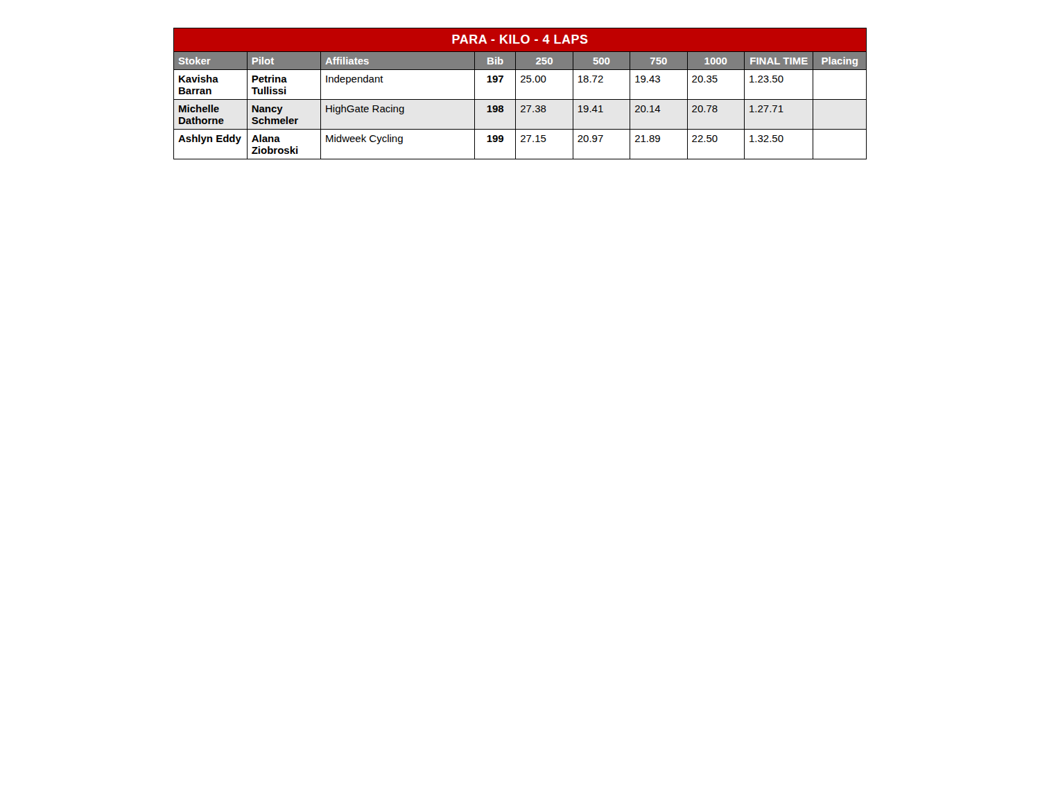PARA - KILO - 4 LAPS
| Stoker | Pilot | Affiliates | Bib | 250 | 500 | 750 | 1000 | FINAL TIME | Placing |
| --- | --- | --- | --- | --- | --- | --- | --- | --- | --- |
| Kavisha Barran | Petrina Tullissi | Independant | 197 | 25.00 | 18.72 | 19.43 | 20.35 | 1.23.50 | |
| Michelle Dathorne | Nancy Schmeler | HighGate Racing | 198 | 27.38 | 19.41 | 20.14 | 20.78 | 1.27.71 | |
| Ashlyn Eddy | Alana Ziobroski | Midweek Cycling | 199 | 27.15 | 20.97 | 21.89 | 22.50 | 1.32.50 | |